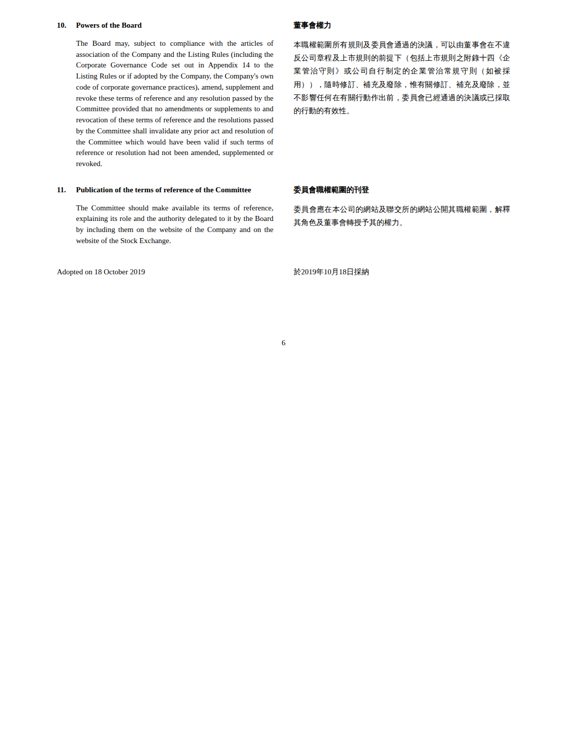10. Powers of the Board
董事會權力
The Board may, subject to compliance with the articles of association of the Company and the Listing Rules (including the Corporate Governance Code set out in Appendix 14 to the Listing Rules or if adopted by the Company, the Company's own code of corporate governance practices), amend, supplement and revoke these terms of reference and any resolution passed by the Committee provided that no amendments or supplements to and revocation of these terms of reference and the resolutions passed by the Committee shall invalidate any prior act and resolution of the Committee which would have been valid if such terms of reference or resolution had not been amended, supplemented or revoked.
本職權範圍所有規則及委員會通過的決議，可以由董事會在不違反公司章程及上市規則的前提下（包括上市規則之附錄十四《企業管治守則》或公司自行制定的企業管治常規守則（如被採用）），隨時修訂、補充及廢除，惟有關修訂、補充及廢除，並不影響任何在有關行動作出前，委員會已經通過的決議或已採取的行動的有效性。
11. Publication of the terms of reference of the Committee
委員會職權範圍的刊登
The Committee should make available its terms of reference, explaining its role and the authority delegated to it by the Board by including them on the website of the Company and on the website of the Stock Exchange.
委員會應在本公司的網站及聯交所的網站公開其職權範圍，解釋其角色及董事會轉授予其的權力。
Adopted on 18 October 2019
於2019年10月18日採納
6